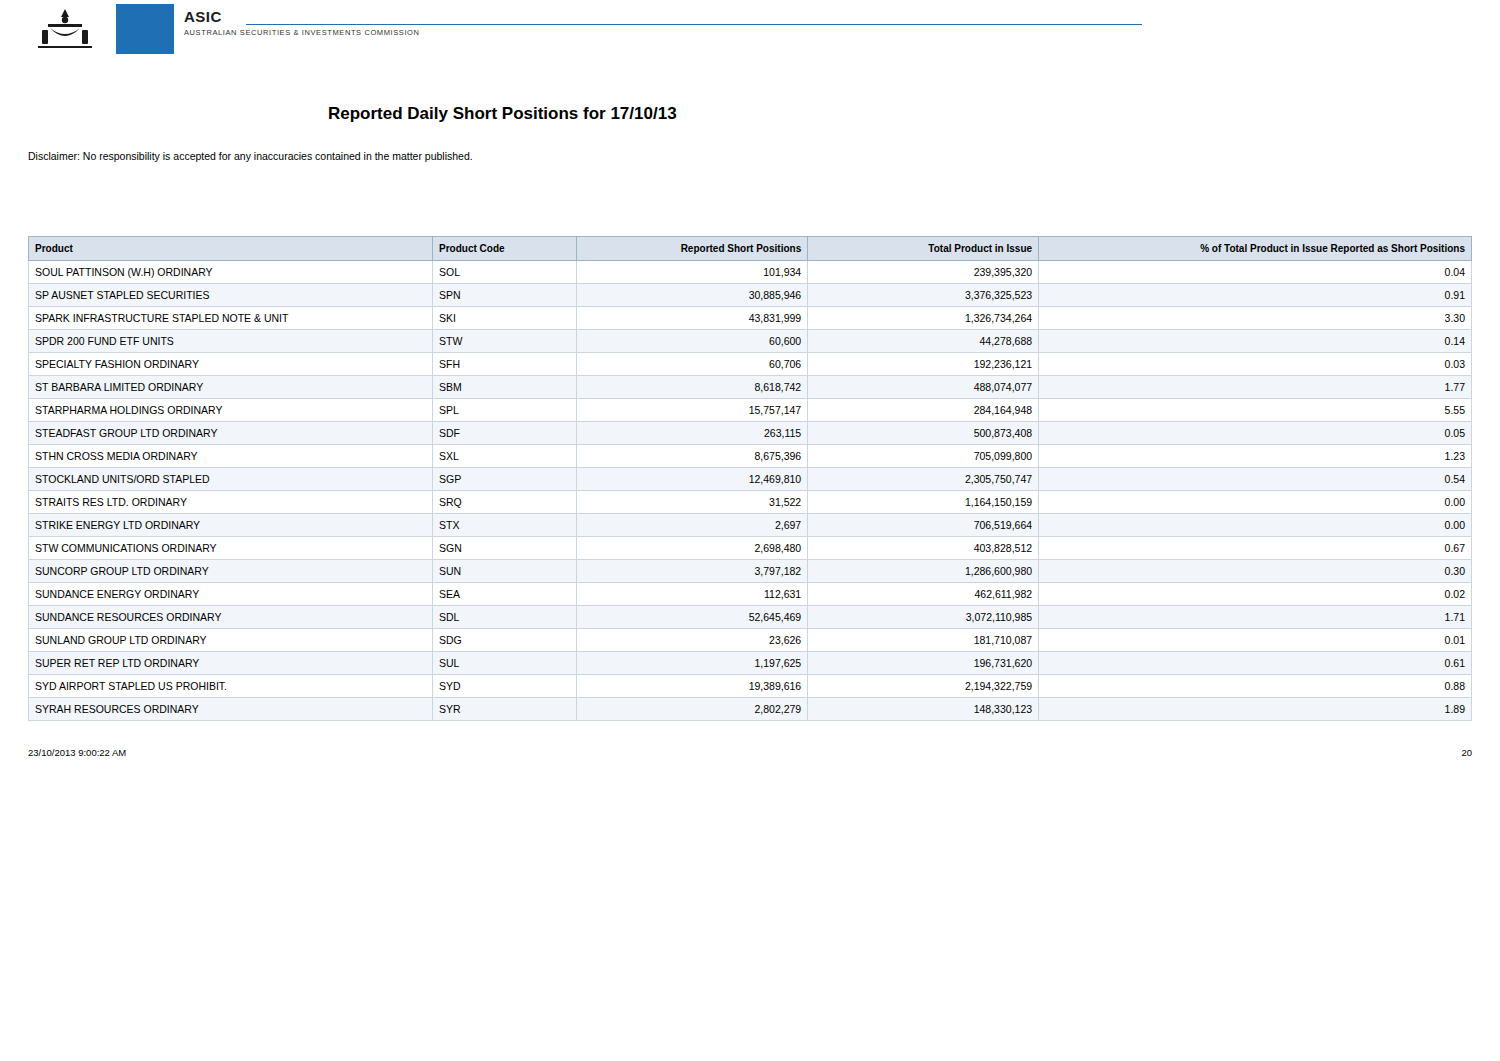ASIC
Australian Securities & Investments Commission
Reported Daily Short Positions for 17/10/13
Disclaimer: No responsibility is accepted for any inaccuracies contained in the matter published.
| Product | Product Code | Reported Short Positions | Total Product in Issue | % of Total Product in Issue Reported as Short Positions |
| --- | --- | --- | --- | --- |
| SOUL PATTINSON (W.H) ORDINARY | SOL | 101,934 | 239,395,320 | 0.04 |
| SP AUSNET STAPLED SECURITIES | SPN | 30,885,946 | 3,376,325,523 | 0.91 |
| SPARK INFRASTRUCTURE STAPLED NOTE & UNIT | SKI | 43,831,999 | 1,326,734,264 | 3.30 |
| SPDR 200 FUND ETF UNITS | STW | 60,600 | 44,278,688 | 0.14 |
| SPECIALTY FASHION ORDINARY | SFH | 60,706 | 192,236,121 | 0.03 |
| ST BARBARA LIMITED ORDINARY | SBM | 8,618,742 | 488,074,077 | 1.77 |
| STARPHARMA HOLDINGS ORDINARY | SPL | 15,757,147 | 284,164,948 | 5.55 |
| STEADFAST GROUP LTD ORDINARY | SDF | 263,115 | 500,873,408 | 0.05 |
| STHN CROSS MEDIA ORDINARY | SXL | 8,675,396 | 705,099,800 | 1.23 |
| STOCKLAND UNITS/ORD STAPLED | SGP | 12,469,810 | 2,305,750,747 | 0.54 |
| STRAITS RES LTD. ORDINARY | SRQ | 31,522 | 1,164,150,159 | 0.00 |
| STRIKE ENERGY LTD ORDINARY | STX | 2,697 | 706,519,664 | 0.00 |
| STW COMMUNICATIONS ORDINARY | SGN | 2,698,480 | 403,828,512 | 0.67 |
| SUNCORP GROUP LTD ORDINARY | SUN | 3,797,182 | 1,286,600,980 | 0.30 |
| SUNDANCE ENERGY ORDINARY | SEA | 112,631 | 462,611,982 | 0.02 |
| SUNDANCE RESOURCES ORDINARY | SDL | 52,645,469 | 3,072,110,985 | 1.71 |
| SUNLAND GROUP LTD ORDINARY | SDG | 23,626 | 181,710,087 | 0.01 |
| SUPER RET REP LTD ORDINARY | SUL | 1,197,625 | 196,731,620 | 0.61 |
| SYD AIRPORT STAPLED US PROHIBIT. | SYD | 19,389,616 | 2,194,322,759 | 0.88 |
| SYRAH RESOURCES ORDINARY | SYR | 2,802,279 | 148,330,123 | 1.89 |
23/10/2013 9:00:22 AM
20